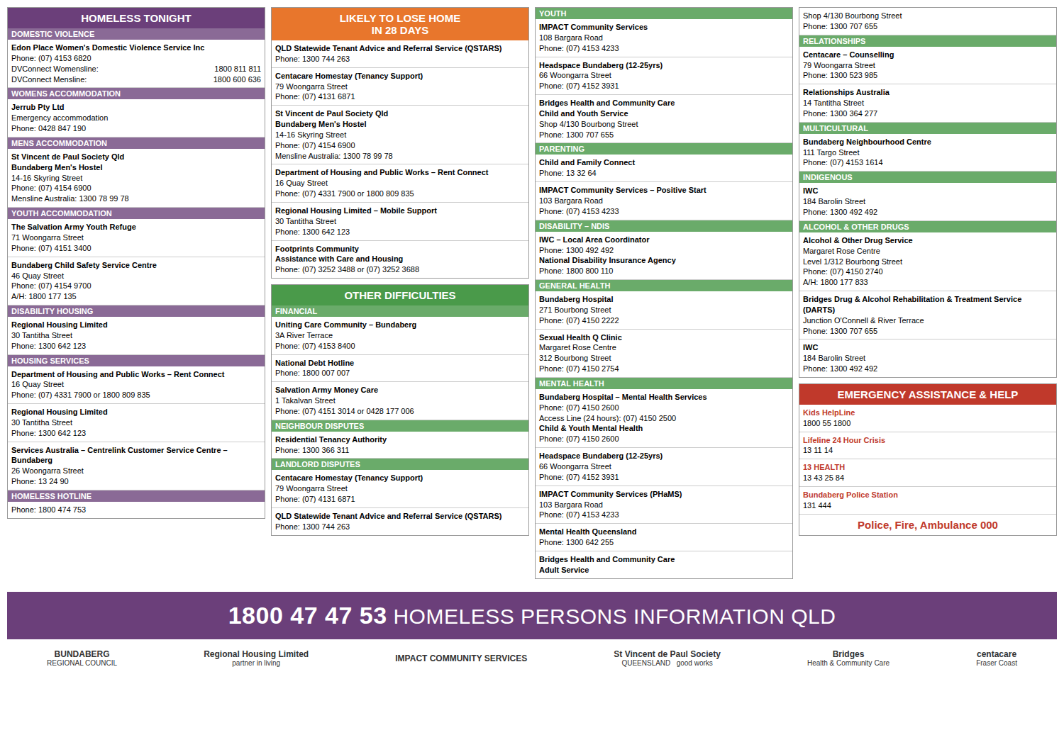HOMELESS TONIGHT
DOMESTIC VIOLENCE
Edon Place Women's Domestic Violence Service Inc Phone: (07) 4153 6820 DVConnect Womensline: 1800 811 811 DVConnect Mensline: 1800 600 636
WOMENS ACCOMMODATION
Jerrub Pty Ltd Emergency accommodation Phone: 0428 847 190
MENS ACCOMMODATION
St Vincent de Paul Society Qld Bundaberg Men's Hostel 14-16 Skyring Street Phone: (07) 4154 6900 Mensline Australia: 1300 78 99 78
YOUTH ACCOMMODATION
The Salvation Army Youth Refuge 71 Woongarra Street Phone: (07) 4151 3400
Bundaberg Child Safety Service Centre 46 Quay Street Phone: (07) 4154 9700 A/H: 1800 177 135
DISABILITY HOUSING
Regional Housing Limited 30 Tantitha Street Phone: 1300 642 123
HOUSING SERVICES
Department of Housing and Public Works – Rent Connect 16 Quay Street Phone: (07) 4331 7900 or 1800 809 835
Regional Housing Limited 30 Tantitha Street Phone: 1300 642 123
Services Australia – Centrelink Customer Service Centre – Bundaberg 26 Woongarra Street Phone: 13 24 90
HOMELESS HOTLINE
Phone: 1800 474 753
LIKELY TO LOSE HOME
IN 28 DAYS
QLD Statewide Tenant Advice and Referral Service (QSTARS) Phone: 1300 744 263
Centacare Homestay (Tenancy Support) 79 Woongarra Street Phone: (07) 4131 6871
St Vincent de Paul Society Qld Bundaberg Men's Hostel 14-16 Skyring Street Phone: (07) 4154 6900 Mensline Australia: 1300 78 99 78
Department of Housing and Public Works – Rent Connect 16 Quay Street Phone: (07) 4331 7900 or 1800 809 835
Regional Housing Limited – Mobile Support 30 Tantitha Street Phone: 1300 642 123
Footprints Community Assistance with Care and Housing Phone: (07) 3252 3488 or (07) 3252 3688
OTHER DIFFICULTIES
FINANCIAL
Uniting Care Community – Bundaberg 3A River Terrace Phone: (07) 4153 8400
National Debt Hotline Phone: 1800 007 007
Salvation Army Money Care 1 Takalvan Street Phone: (07) 4151 3014 or 0428 177 006
NEIGHBOUR DISPUTES
Residential Tenancy Authority Phone: 1300 366 311
LANDLORD DISPUTES
Centacare Homestay (Tenancy Support) 79 Woongarra Street Phone: (07) 4131 6871
QLD Statewide Tenant Advice and Referral Service (QSTARS) Phone: 1300 744 263
YOUTH
IMPACT Community Services 108 Bargara Road Phone: (07) 4153 4233
Headspace Bundaberg (12-25yrs) 66 Woongarra Street Phone: (07) 4152 3931
Bridges Health and Community Care Child and Youth Service Shop 4/130 Bourbong Street Phone: 1300 707 655
PARENTING
Child and Family Connect Phone: 13 32 64
IMPACT Community Services – Positive Start 103 Bargara Road Phone: (07) 4153 4233
DISABILITY – NDIS
IWC – Local Area Coordinator Phone: 1300 492 492 National Disability Insurance Agency Phone: 1800 800 110
GENERAL HEALTH
Bundaberg Hospital 271 Bourbong Street Phone: (07) 4150 2222
Sexual Health Q Clinic Margaret Rose Centre 312 Bourbong Street Phone: (07) 4150 2754
MENTAL HEALTH
Bundaberg Hospital – Mental Health Services Phone: (07) 4150 2600 Access Line (24 hours): (07) 4150 2500 Child & Youth Mental Health Phone: (07) 4150 2600
Headspace Bundaberg (12-25yrs) 66 Woongarra Street Phone: (07) 4152 3931
IMPACT Community Services (PHaMS) 103 Bargara Road Phone: (07) 4153 4233
Mental Health Queensland Phone: 1300 642 255
Bridges Health and Community Care Adult Service
Shop 4/130 Bourbong Street Phone: 1300 707 655
RELATIONSHIPS
Centacare – Counselling 79 Woongarra Street Phone: 1300 523 985
Relationships Australia 14 Tantitha Street Phone: 1300 364 277
MULTICULTURAL
Bundaberg Neighbourhood Centre 111 Targo Street Phone: (07) 4153 1614
INDIGENOUS
IWC 184 Barolin Street Phone: 1300 492 492
ALCOHOL & OTHER DRUGS
Alcohol & Other Drug Service Margaret Rose Centre Level 1/312 Bourbong Street Phone: (07) 4150 2740 A/H: 1800 177 833
Bridges Drug & Alcohol Rehabilitation & Treatment Service (DARTS) Junction O'Connell & River Terrace Phone: 1300 707 655
IWC 184 Barolin Street Phone: 1300 492 492
EMERGENCY ASSISTANCE & HELP
Kids HelpLine 1800 55 1800
Lifeline 24 Hour Crisis 13 11 14
13 HEALTH 13 43 25 84
Bundaberg Police Station 131 444
Police, Fire, Ambulance 000
1800 47 47 53 HOMELESS PERSONS INFORMATION QLD
BUNDABERG
REGIONAL COUNCIL
Regional Housing Limited
partner in living
IMPACT COMMUNITY SERVICES
St Vincent de Paul Society
QUEENSLAND good works
Bridges
Health & Community Care
centacare
Fraser Coast